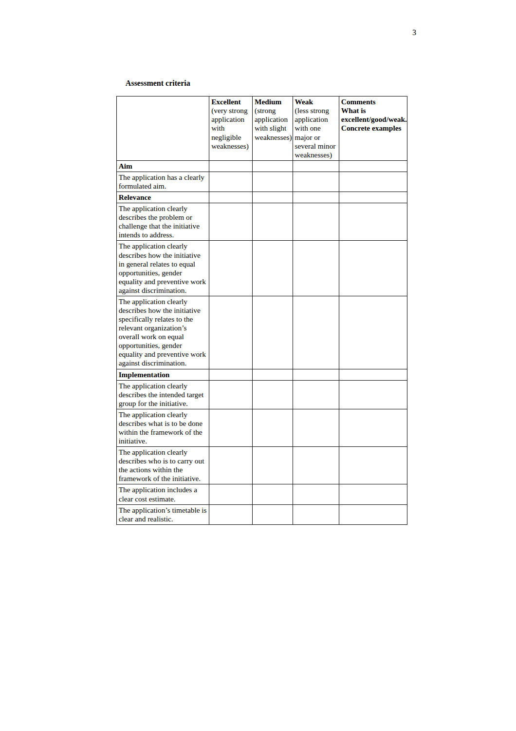3
Assessment criteria
| | Excellent (very strong application with negligible weaknesses) | Medium (strong application with slight weaknesses) | Weak (less strong application with one major or several minor weaknesses) | Comments What is excellent/good/weak. Concrete examples |
| --- | --- | --- | --- | --- |
| Aim | | | | |
| The application has a clearly formulated aim. | | | | |
| Relevance | | | | |
| The application clearly describes the problem or challenge that the initiative intends to address. | | | | |
| The application clearly describes how the initiative in general relates to equal opportunities, gender equality and preventive work against discrimination. | | | | |
| The application clearly describes how the initiative specifically relates to the relevant organization’s overall work on equal opportunities, gender equality and preventive work against discrimination. | | | | |
| Implementation | | | | |
| The application clearly describes the intended target group for the initiative. | | | | |
| The application clearly describes what is to be done within the framework of the initiative. | | | | |
| The application clearly describes who is to carry out the actions within the framework of the initiative. | | | | |
| The application includes a clear cost estimate. | | | | |
| The application’s timetable is clear and realistic. | | | | |